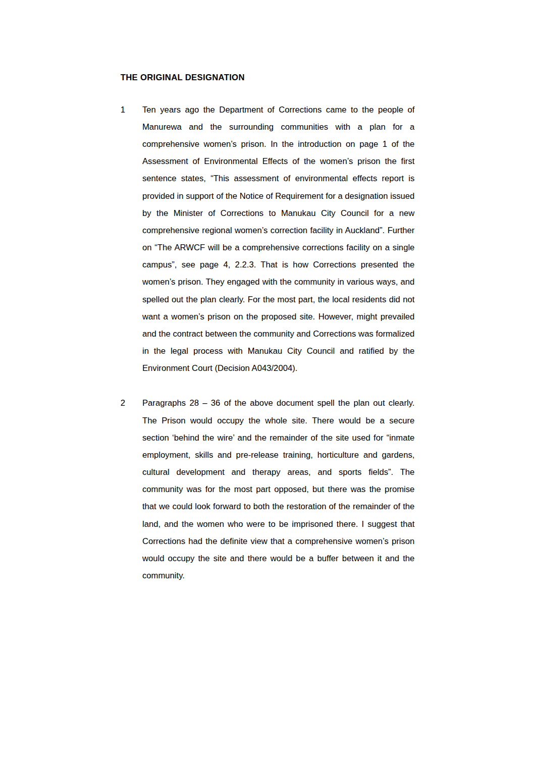THE ORIGINAL DESIGNATION
1 Ten years ago the Department of Corrections came to the people of Manurewa and the surrounding communities with a plan for a comprehensive women’s prison. In the introduction on page 1 of the Assessment of Environmental Effects of the women’s prison the first sentence states, “This assessment of environmental effects report is provided in support of the Notice of Requirement for a designation issued by the Minister of Corrections to Manukau City Council for a new comprehensive regional women’s correction facility in Auckland”. Further on “The ARWCF will be a comprehensive corrections facility on a single campus”, see page 4, 2.2.3. That is how Corrections presented the women’s prison. They engaged with the community in various ways, and spelled out the plan clearly. For the most part, the local residents did not want a women’s prison on the proposed site. However, might prevailed and the contract between the community and Corrections was formalized in the legal process with Manukau City Council and ratified by the Environment Court (Decision A043/2004).
2 Paragraphs 28 – 36 of the above document spell the plan out clearly. The Prison would occupy the whole site. There would be a secure section ‘behind the wire’ and the remainder of the site used for “inmate employment, skills and pre-release training, horticulture and gardens, cultural development and therapy areas, and sports fields”. The community was for the most part opposed, but there was the promise that we could look forward to both the restoration of the remainder of the land, and the women who were to be imprisoned there. I suggest that Corrections had the definite view that a comprehensive women’s prison would occupy the site and there would be a buffer between it and the community.